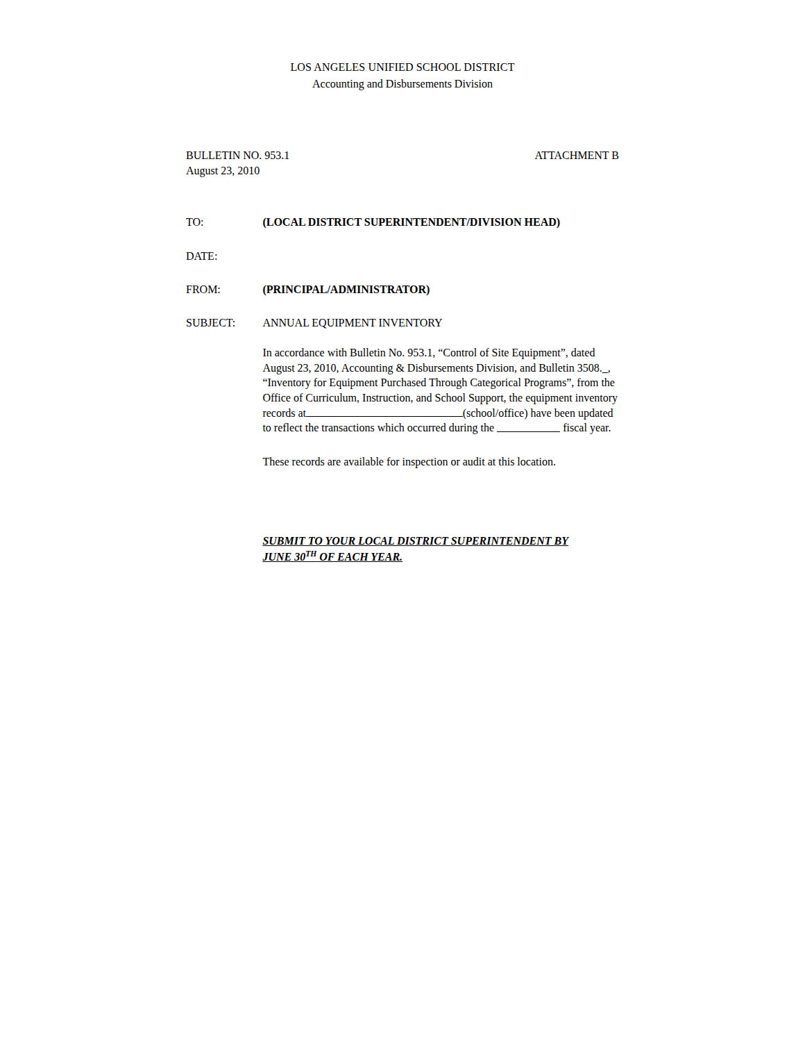LOS ANGELES UNIFIED SCHOOL DISTRICT
Accounting and Disbursements Division
BULLETIN NO. 953.1
August 23, 2010
ATTACHMENT B
TO:
(LOCAL DISTRICT SUPERINTENDENT/DIVISION HEAD)
DATE:
FROM:
(PRINCIPAL/ADMINISTRATOR)
SUBJECT:
ANNUAL EQUIPMENT INVENTORY
In accordance with Bulletin No. 953.1, “Control of Site Equipment”, dated August 23, 2010, Accounting & Disbursements Division, and Bulletin 3508._, “Inventory for Equipment Purchased Through Categorical Programs”, from the Office of Curriculum, Instruction, and School Support, the equipment inventory records at (school/office) have been updated to reflect the transactions which occurred during the fiscal year.
These records are available for inspection or audit at this location.
SUBMIT TO YOUR LOCAL DISTRICT SUPERINTENDENT BY
JUNE 30TH OF EACH YEAR.